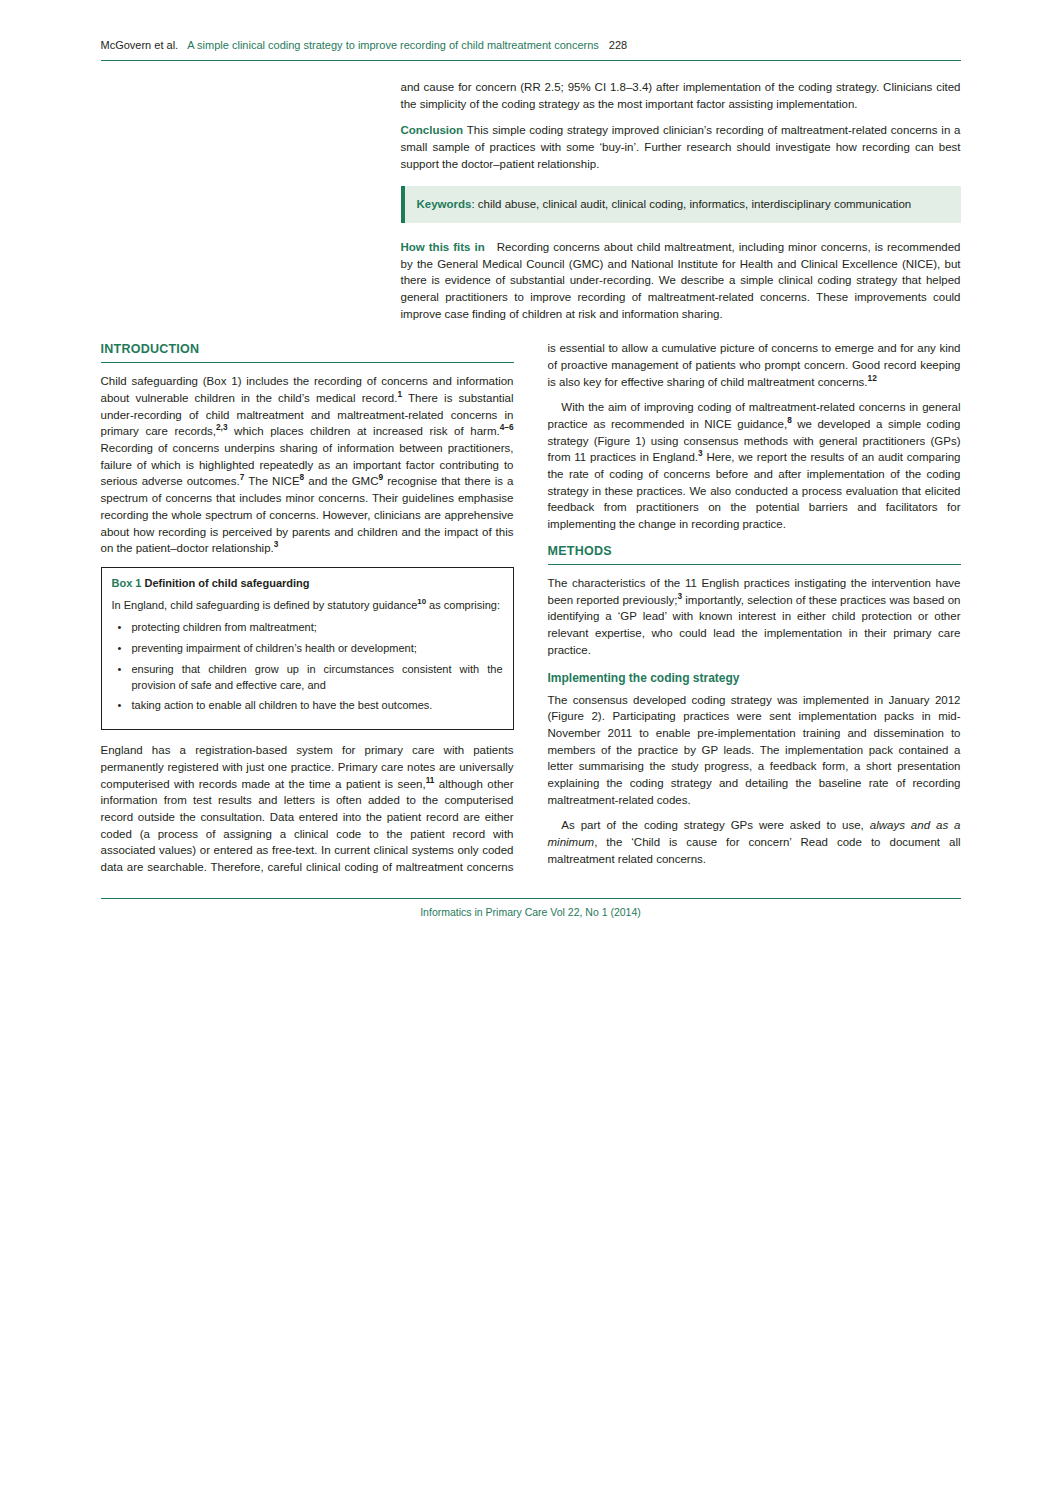McGovern et al. A simple clinical coding strategy to improve recording of child maltreatment concerns 228
and cause for concern (RR 2.5; 95% CI 1.8–3.4) after implementation of the coding strategy. Clinicians cited the simplicity of the coding strategy as the most important factor assisting implementation.
Conclusion This simple coding strategy improved clinician’s recording of maltreatment-related concerns in a small sample of practices with some ‘buy-in’. Further research should investigate how recording can best support the doctor–patient relationship.
Keywords: child abuse, clinical audit, clinical coding, informatics, interdisciplinary communication
How this fits in Recording concerns about child maltreatment, including minor concerns, is recommended by the General Medical Council (GMC) and National Institute for Health and Clinical Excellence (NICE), but there is evidence of substantial under-recording. We describe a simple clinical coding strategy that helped general practitioners to improve recording of maltreatment-related concerns. These improvements could improve case finding of children at risk and information sharing.
INTRODUCTION
Child safeguarding (Box 1) includes the recording of concerns and information about vulnerable children in the child’s medical record.1 There is substantial under-recording of child maltreatment and maltreatment-related concerns in primary care records,2,3 which places children at increased risk of harm.4–6 Recording of concerns underpins sharing of information between practitioners, failure of which is highlighted repeatedly as an important factor contributing to serious adverse outcomes.7 The NICE8 and the GMC9 recognise that there is a spectrum of concerns that includes minor concerns. Their guidelines emphasise recording the whole spectrum of concerns. However, clinicians are apprehensive about how recording is perceived by parents and children and the impact of this on the patient–doctor relationship.3
Box 1 Definition of child safeguarding
In England, child safeguarding is defined by statutory guidance10 as comprising:
protecting children from maltreatment;
preventing impairment of children’s health or development;
ensuring that children grow up in circumstances consistent with the provision of safe and effective care, and
taking action to enable all children to have the best outcomes.
England has a registration-based system for primary care with patients permanently registered with just one practice. Primary care notes are universally computerised with records made at the time a patient is seen,11 although other information from test results and letters is often added to the computerised record outside the consultation. Data entered into the patient record are either coded (a process of assigning a clinical code to the patient record with associated values) or entered as free-text. In current clinical systems only coded data are searchable. Therefore, careful clinical coding of maltreatment concerns is essential to allow a cumulative picture of concerns to emerge and for any kind of proactive management of patients who prompt concern. Good record keeping is also key for effective sharing of child maltreatment concerns.12
With the aim of improving coding of maltreatment-related concerns in general practice as recommended in NICE guidance,8 we developed a simple coding strategy (Figure 1) using consensus methods with general practitioners (GPs) from 11 practices in England.3 Here, we report the results of an audit comparing the rate of coding of concerns before and after implementation of the coding strategy in these practices. We also conducted a process evaluation that elicited feedback from practitioners on the potential barriers and facilitators for implementing the change in recording practice.
METHODS
The characteristics of the 11 English practices instigating the intervention have been reported previously;3 importantly, selection of these practices was based on identifying a ‘GP lead’ with known interest in either child protection or other relevant expertise, who could lead the implementation in their primary care practice.
Implementing the coding strategy
The consensus developed coding strategy was implemented in January 2012 (Figure 2). Participating practices were sent implementation packs in mid-November 2011 to enable pre-implementation training and dissemination to members of the practice by GP leads. The implementation pack contained a letter summarising the study progress, a feedback form, a short presentation explaining the coding strategy and detailing the baseline rate of recording maltreatment-related codes.
As part of the coding strategy GPs were asked to use, always and as a minimum, the ‘Child is cause for concern’ Read code to document all maltreatment related concerns.
Informatics in Primary Care Vol 22, No 1 (2014)